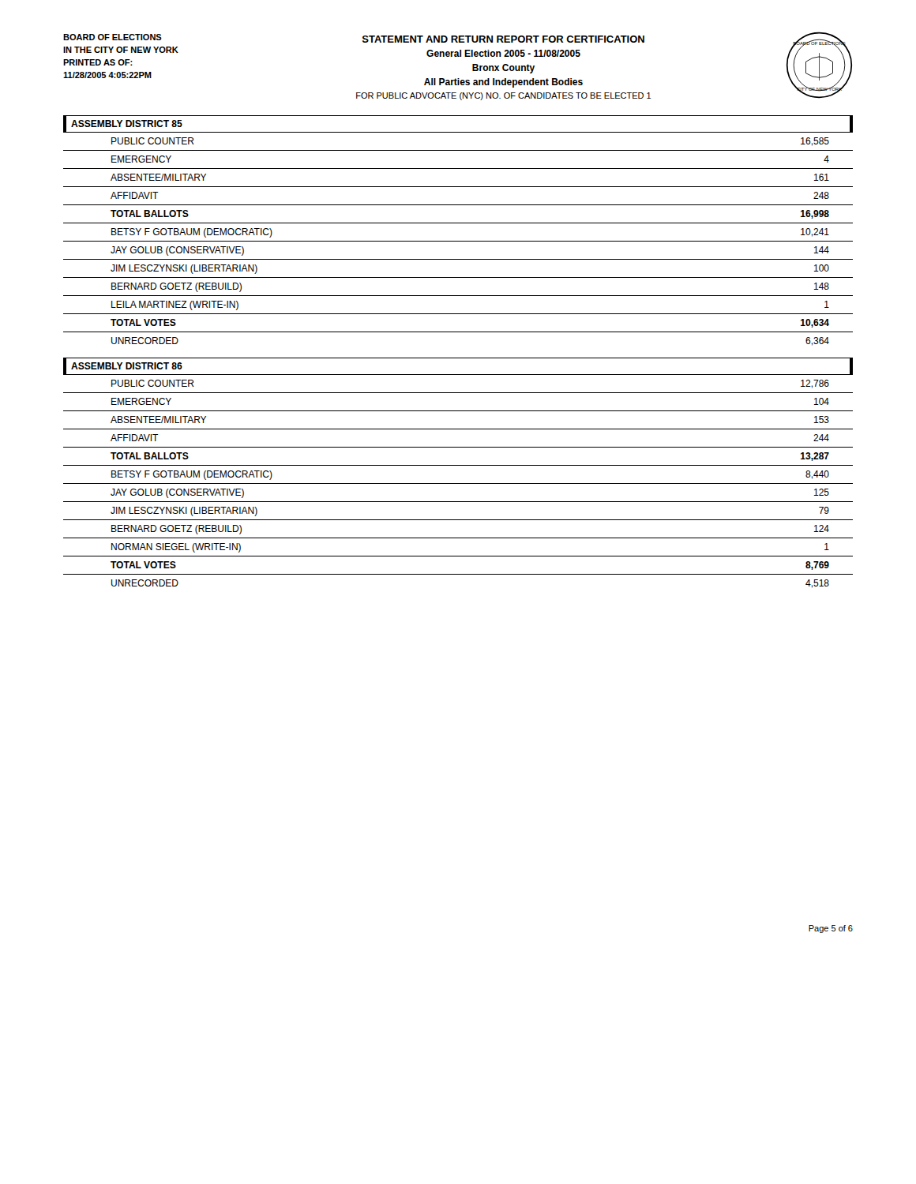BOARD OF ELECTIONS
IN THE CITY OF NEW YORK
PRINTED AS OF:
11/28/2005 4:05:22PM
STATEMENT AND RETURN REPORT FOR CERTIFICATION
General Election 2005 - 11/08/2005
Bronx County
All Parties and Independent Bodies
FOR PUBLIC ADVOCATE (NYC) NO. OF CANDIDATES TO BE ELECTED 1
ASSEMBLY DISTRICT 85
| PUBLIC COUNTER | 16,585 |
| EMERGENCY | 4 |
| ABSENTEE/MILITARY | 161 |
| AFFIDAVIT | 248 |
| TOTAL BALLOTS | 16,998 |
| BETSY F GOTBAUM (DEMOCRATIC) | 10,241 |
| JAY GOLUB (CONSERVATIVE) | 144 |
| JIM LESCZYNSKI (LIBERTARIAN) | 100 |
| BERNARD GOETZ (REBUILD) | 148 |
| LEILA MARTINEZ (WRITE-IN) | 1 |
| TOTAL VOTES | 10,634 |
| UNRECORDED | 6,364 |
ASSEMBLY DISTRICT 86
| PUBLIC COUNTER | 12,786 |
| EMERGENCY | 104 |
| ABSENTEE/MILITARY | 153 |
| AFFIDAVIT | 244 |
| TOTAL BALLOTS | 13,287 |
| BETSY F GOTBAUM (DEMOCRATIC) | 8,440 |
| JAY GOLUB (CONSERVATIVE) | 125 |
| JIM LESCZYNSKI (LIBERTARIAN) | 79 |
| BERNARD GOETZ (REBUILD) | 124 |
| NORMAN SIEGEL (WRITE-IN) | 1 |
| TOTAL VOTES | 8,769 |
| UNRECORDED | 4,518 |
Page 5 of 6